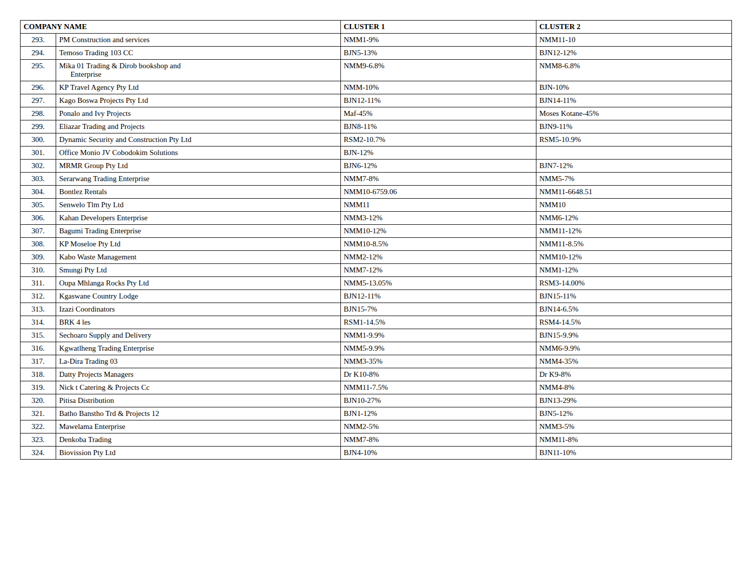| COMPANY NAME | CLUSTER 1 | CLUSTER 2 |
| --- | --- | --- |
| 293. | PM Construction and services | NMM1-9% | NMM11-10 |
| 294. | Temoso Trading 103 CC | BJN5-13% | BJN12-12% |
| 295. | Mika 01 Trading & Dirob bookshop and Enterprise | NMM9-6.8% | NMM8-6.8% |
| 296. | KP Travel Agency Pty Ltd | NMM-10% | BJN-10% |
| 297. | Kago Boswa Projects Pty Ltd | BJN12-11% | BJN14-11% |
| 298. | Ponalo and Ivy Projects | Maf-45% | Moses Kotane-45% |
| 299. | Eliazar Trading and Projects | BJN8-11% | BJN9-11% |
| 300. | Dynamic Security and Construction Pty Ltd | RSM2-10.7% | RSM5-10.9% |
| 301. | Office Monio JV Cobodokim Solutions | BJN-12% | |
| 302. | MRMR Group Pty Ltd | BJN6-12% | BJN7-12% |
| 303. | Serarwang Trading Enterprise | NMM7-8% | NMM5-7% |
| 304. | Bontlez Rentals | NMM10-6759.06 | NMM11-6648.51 |
| 305. | Senwelo Tlm Pty Ltd | NMM11 | NMM10 |
| 306. | Kahan Developers Enterprise | NMM3-12% | NMM6-12% |
| 307. | Bagumi Trading Enterprise | NMM10-12% | NMM11-12% |
| 308. | KP Moseloe Pty Ltd | NMM10-8.5% | NMM11-8.5% |
| 309. | Kabo Waste Management | NMM2-12% | NMM10-12% |
| 310. | Smungi Pty Ltd | NMM7-12% | NMM1-12% |
| 311. | Oupa Mhlanga Rocks Pty Ltd | NMM5-13.05% | RSM3-14.00% |
| 312. | Kgaswane Country Lodge | BJN12-11% | BJN15-11% |
| 313. | Izazi Coordinators | BJN15-7% | BJN14-6.5% |
| 314. | BRK 4 les | RSM1-14.5% | RSM4-14.5% |
| 315. | Sechoaro Supply and Delivery | NMM1-9.9% | BJN15-9.9% |
| 316. | Kgwatlheng Trading Enterprise | NMM5-9.9% | NMM6-9.9% |
| 317. | La-Dira Trading 03 | NMM3-35% | NMM4-35% |
| 318. | Datty Projects Managers | Dr K10-8% | Dr K9-8% |
| 319. | Nick t Catering & Projects Cc | NMM11-7.5% | NMM4-8% |
| 320. | Pitisa Distribution | BJN10-27% | BJN13-29% |
| 321. | Batho Banstho Trd & Projects 12 | BJN1-12% | BJN5-12% |
| 322. | Mawelama Enterprise | NMM2-5% | NMM3-5% |
| 323. | Denkoba Trading | NMM7-8% | NMM11-8% |
| 324. | Biovission Pty Ltd | BJN4-10% | BJN11-10% |